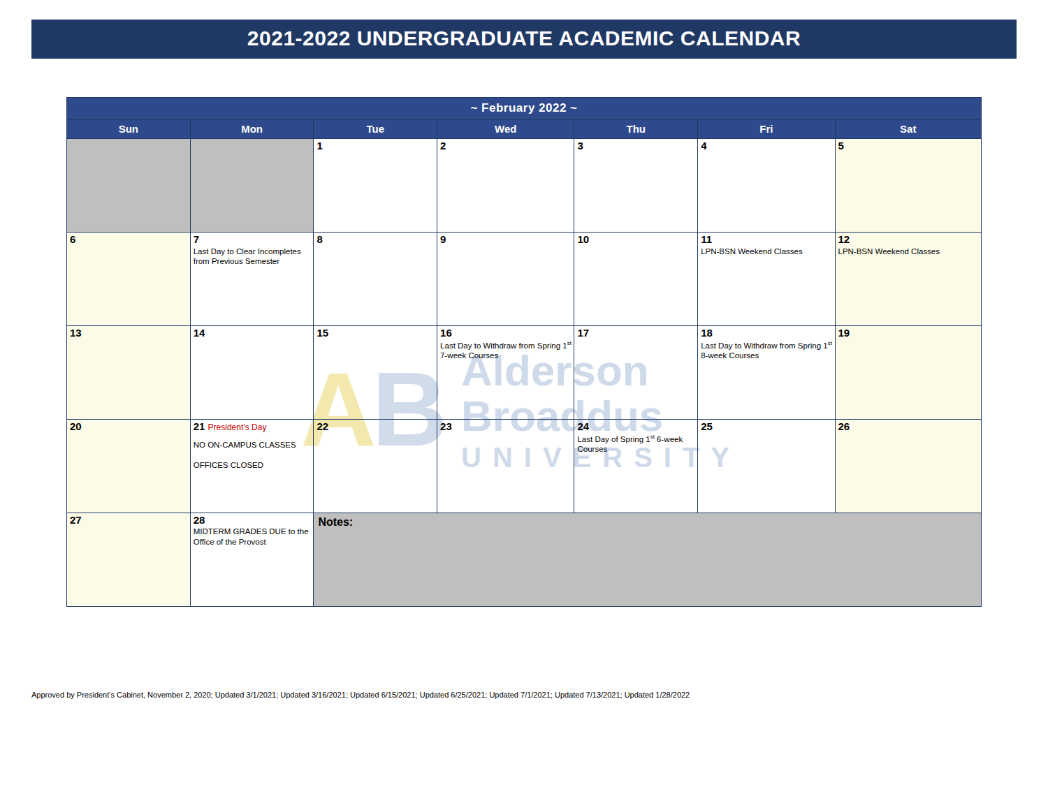2021-2022 UNDERGRADUATE ACADEMIC CALENDAR
AB
Alderson
Broaddus
UNIVERSITY
| ~ February 2022 ~ |
| --- |
| Sun | Mon | Tue | Wed | Thu | Fri | Sat |
| | | 1 | 2 | 3 | 4 | 5 |
| 6 | 7 Last Day to Clear Incompletes from Previous Semester | 8 | 9 | 10 | 11 LPN-BSN Weekend Classes | 12 LPN-BSN Weekend Classes |
| 13 | 14 | 15 | 16 Last Day to Withdraw from Spring 1 st 7-week Courses | 17 | 18 Last Day to Withdraw from Spring 1 st 8-week Courses | 19 |
| 20 | 21 President’s Day NO ON-CAMPUS CLASSES OFFICES CLOSED | 22 | 23 | 24 Last Day of Spring 1 st 6-week Courses | 25 | 26 |
| 27 | 28 MIDTERM GRADES DUE to the Office of the Provost | Notes: |
Approved by President’s Cabinet, November 2, 2020; Updated 3/1/2021; Updated 3/16/2021; Updated 6/15/2021; Updated 6/25/2021; Updated 7/1/2021; Updated 7/13/2021; Updated 1/28/2022